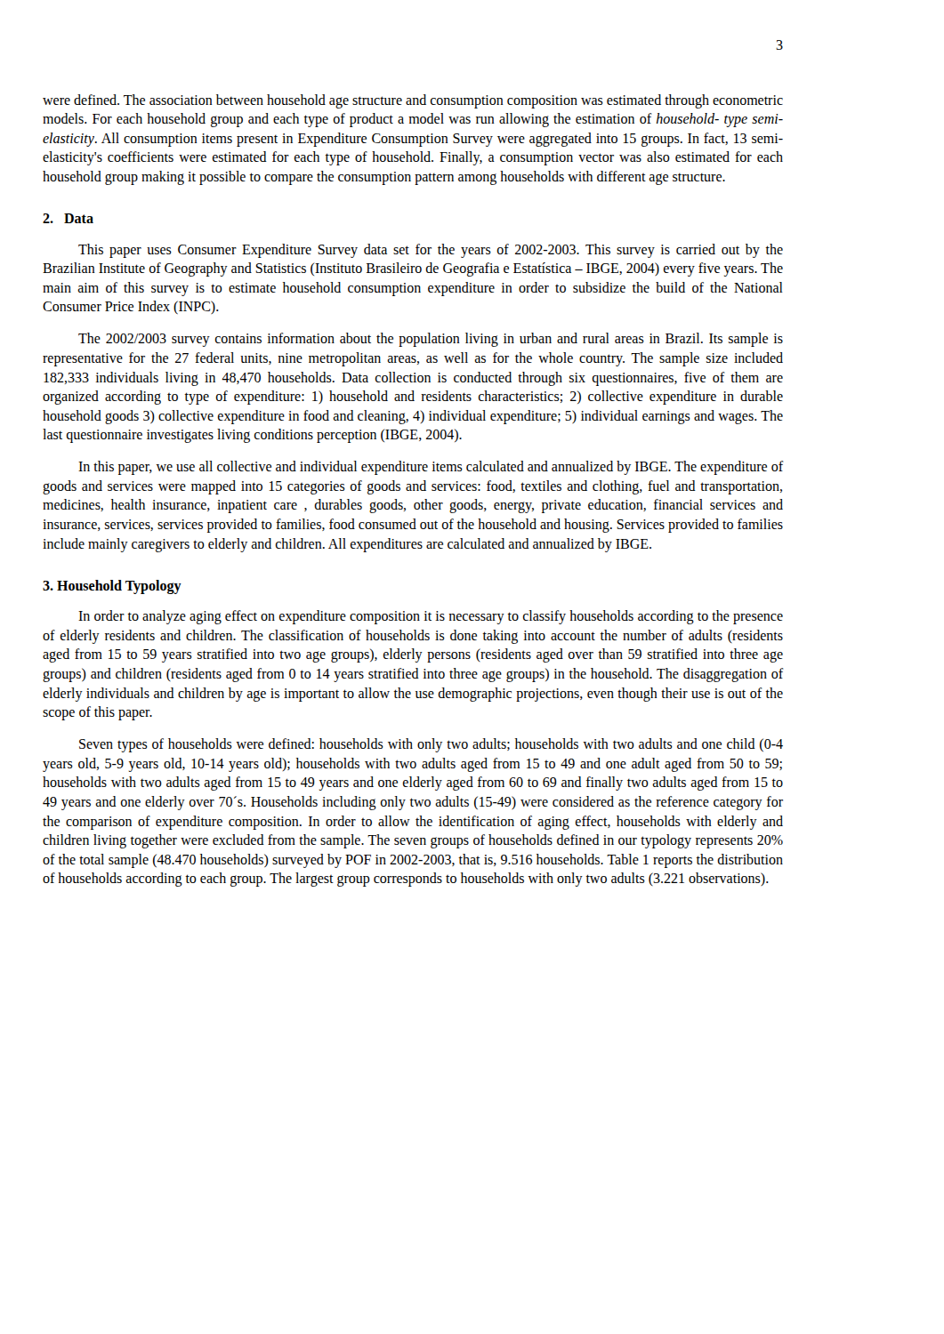3
were defined. The association between household age structure and consumption composition was estimated through econometric models. For each household group and each type of product a model was run allowing the estimation of household- type semi-elasticity. All consumption items present in Expenditure Consumption Survey were aggregated into 15 groups. In fact, 13 semi-elasticity's coefficients were estimated for each type of household. Finally, a consumption vector was also estimated for each household group making it possible to compare the consumption pattern among households with different age structure.
2. Data
This paper uses Consumer Expenditure Survey data set for the years of 2002-2003. This survey is carried out by the Brazilian Institute of Geography and Statistics (Instituto Brasileiro de Geografia e Estatística – IBGE, 2004) every five years. The main aim of this survey is to estimate household consumption expenditure in order to subsidize the build of the National Consumer Price Index (INPC).
The 2002/2003 survey contains information about the population living in urban and rural areas in Brazil. Its sample is representative for the 27 federal units, nine metropolitan areas, as well as for the whole country. The sample size included 182,333 individuals living in 48,470 households. Data collection is conducted through six questionnaires, five of them are organized according to type of expenditure: 1) household and residents characteristics; 2) collective expenditure in durable household goods 3) collective expenditure in food and cleaning, 4) individual expenditure; 5) individual earnings and wages. The last questionnaire investigates living conditions perception (IBGE, 2004).
In this paper, we use all collective and individual expenditure items calculated and annualized by IBGE. The expenditure of goods and services were mapped into 15 categories of goods and services: food, textiles and clothing, fuel and transportation, medicines, health insurance, inpatient care , durables goods, other goods, energy, private education, financial services and insurance, services, services provided to families, food consumed out of the household and housing. Services provided to families include mainly caregivers to elderly and children. All expenditures are calculated and annualized by IBGE.
3. Household Typology
In order to analyze aging effect on expenditure composition it is necessary to classify households according to the presence of elderly residents and children. The classification of households is done taking into account the number of adults (residents aged from 15 to 59 years stratified into two age groups), elderly persons (residents aged over than 59 stratified into three age groups) and children (residents aged from 0 to 14 years stratified into three age groups) in the household. The disaggregation of elderly individuals and children by age is important to allow the use demographic projections, even though their use is out of the scope of this paper.
Seven types of households were defined: households with only two adults; households with two adults and one child (0-4 years old, 5-9 years old, 10-14 years old); households with two adults aged from 15 to 49 and one adult aged from 50 to 59; households with two adults aged from 15 to 49 years and one elderly aged from 60 to 69 and finally two adults aged from 15 to 49 years and one elderly over 70´s. Households including only two adults (15-49) were considered as the reference category for the comparison of expenditure composition. In order to allow the identification of aging effect, households with elderly and children living together were excluded from the sample. The seven groups of households defined in our typology represents 20% of the total sample (48.470 households) surveyed by POF in 2002-2003, that is, 9.516 households. Table 1 reports the distribution of households according to each group. The largest group corresponds to households with only two adults (3.221 observations).